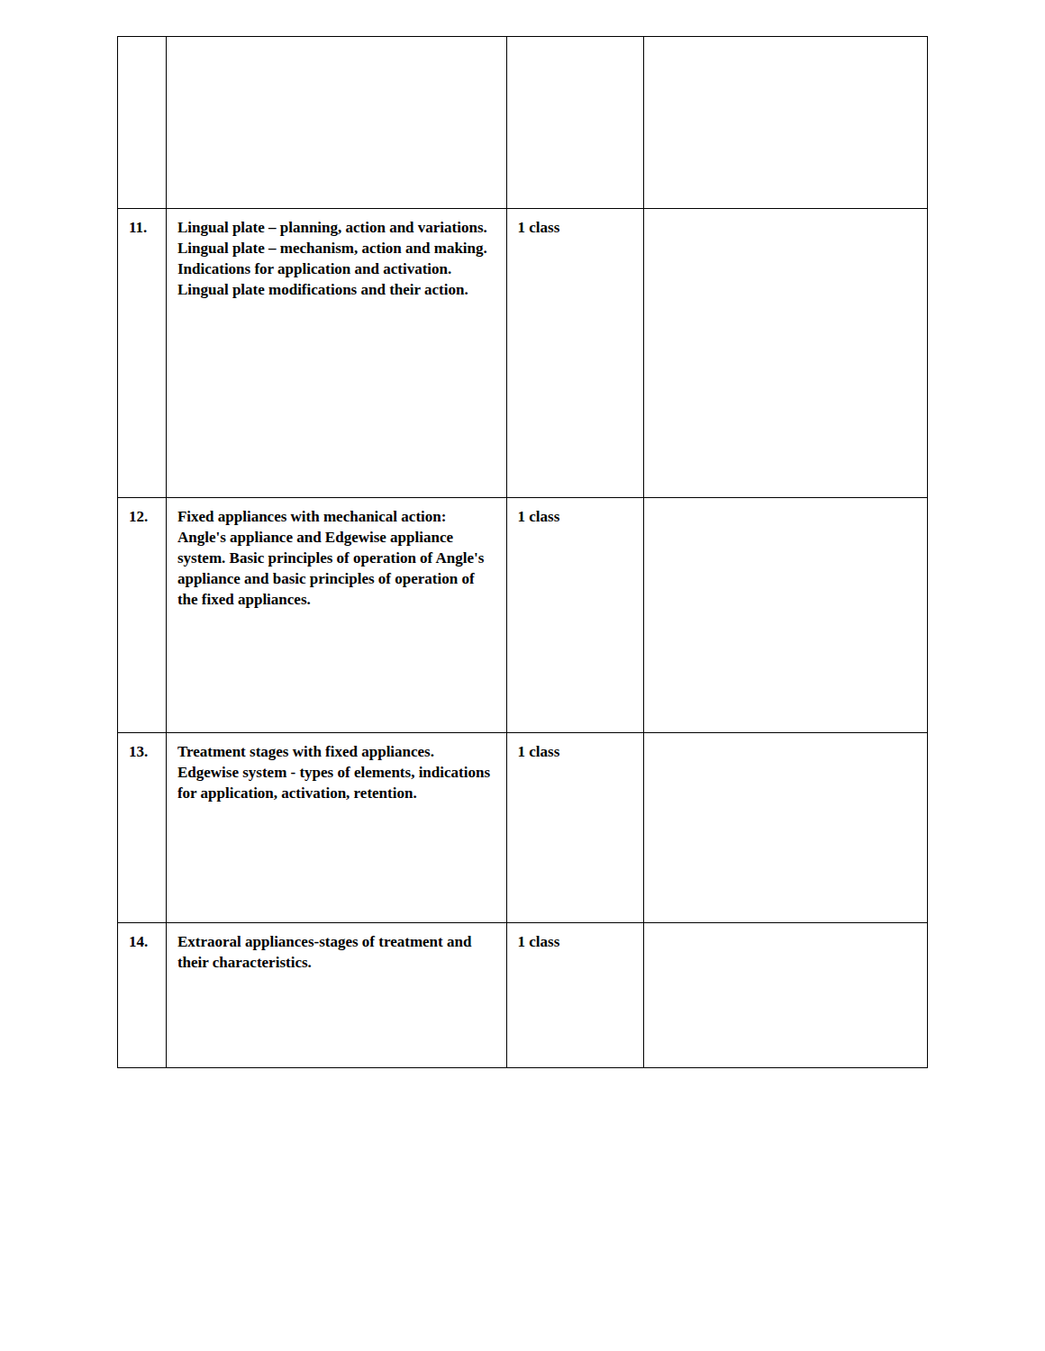| 11. | Lingual plate – planning, action and variations. Lingual plate – mechanism, action and making. Indications for application and activation. Lingual plate modifications and their action. | 1 class | |
| 12. | Fixed appliances with mechanical action: Angle's appliance and Edgewise appliance system. Basic principles of operation of Angle's appliance and basic principles of operation of the fixed appliances. | 1 class | |
| 13. | Treatment stages with fixed appliances. Edgewise system - types of elements, indications for application, activation, retention. | 1 class | |
| 14. | Extraoral appliances-stages of treatment and their characteristics. | 1 class | |